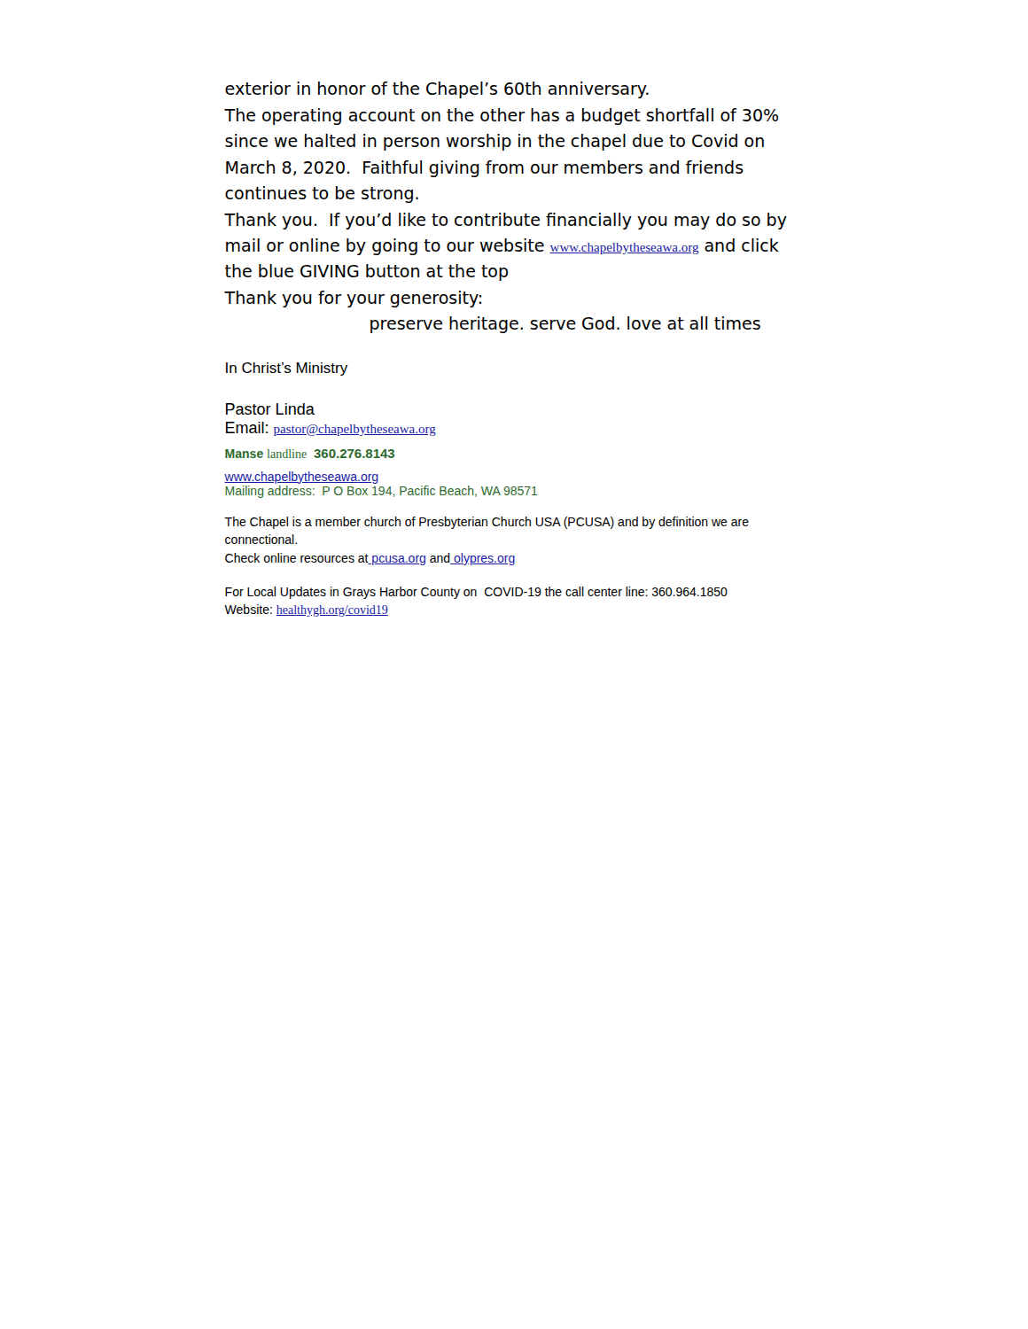exterior in honor of the Chapel’s 60th anniversary.
The operating account on the other has a budget shortfall of 30% since we halted in person worship in the chapel due to Covid on March 8, 2020. Faithful giving from our members and friends continues to be strong.
Thank you. If you’d like to contribute financially you may do so by mail or online by going to our website www.chapelbytheseawa.org and click the blue GIVING button at the top
Thank you for your generosity:
preserve heritage. serve God. love at all times
In Christ’s Ministry
Pastor Linda
Email: pastor@chapelbytheseawa.org
Manse landline 360.276.8143
www.chapelbytheseawa.org
Mailing address: P O Box 194, Pacific Beach, WA 98571
The Chapel is a member church of Presbyterian Church USA (PCUSA) and by definition we are connectional.
Check online resources at pcusa.org and olypres.org
For Local Updates in Grays Harbor County on COVID-19 the call center line: 360.964.1850
Website: healthygh.org/covid19